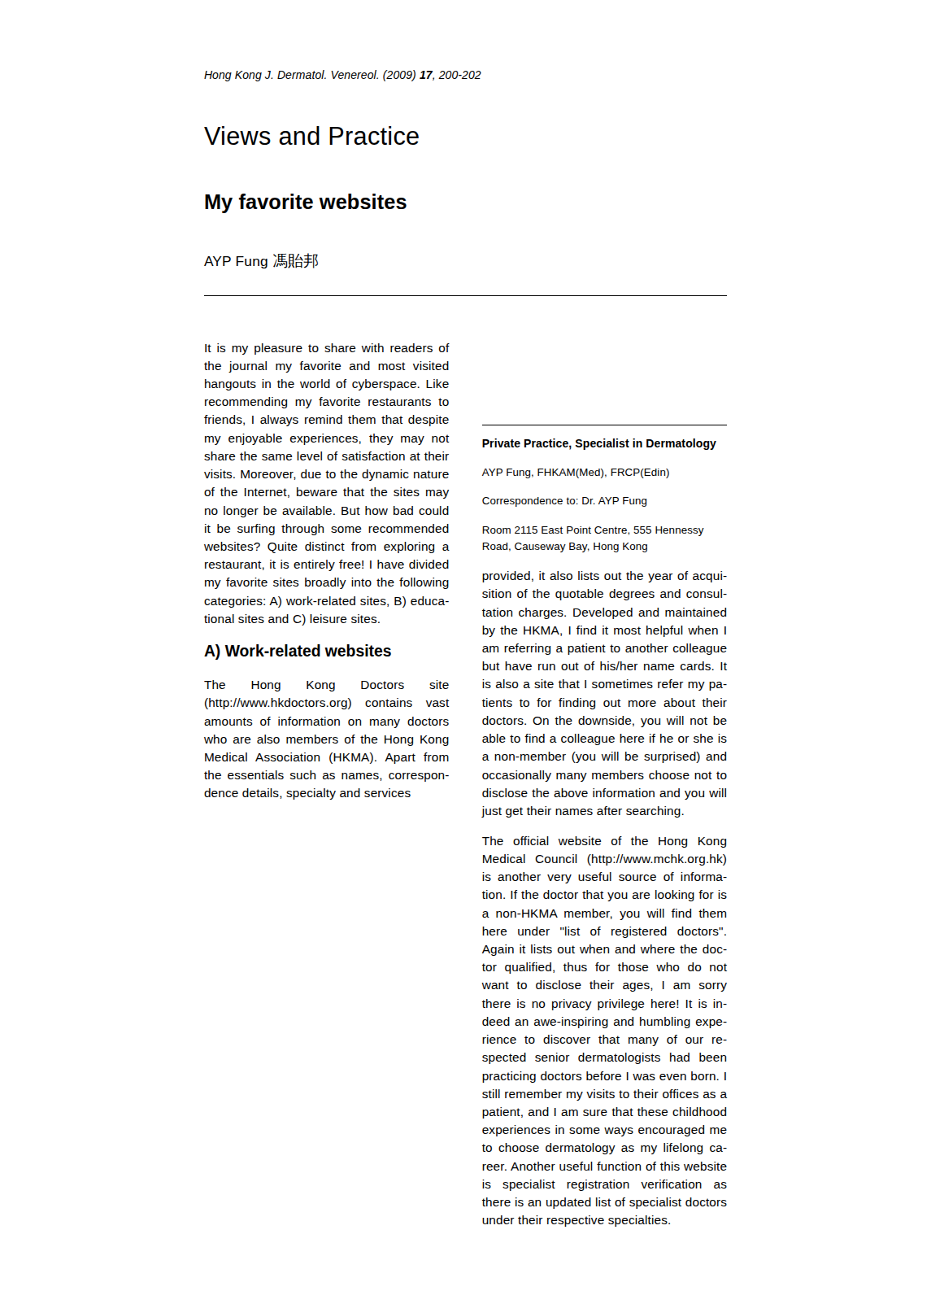Hong Kong J. Dermatol. Venereol. (2009) 17, 200-202
Views and Practice
My favorite websites
AYP Fung 馮貽邦
It is my pleasure to share with readers of the journal my favorite and most visited hangouts in the world of cyberspace. Like recommending my favorite restaurants to friends, I always remind them that despite my enjoyable experiences, they may not share the same level of satisfaction at their visits. Moreover, due to the dynamic nature of the Internet, beware that the sites may no longer be available. But how bad could it be surfing through some recommended websites? Quite distinct from exploring a restaurant, it is entirely free! I have divided my favorite sites broadly into the following categories: A) work-related sites, B) educational sites and C) leisure sites.
A) Work-related websites
The Hong Kong Doctors site (http://www.hkdoctors.org) contains vast amounts of information on many doctors who are also members of the Hong Kong Medical Association (HKMA). Apart from the essentials such as names, correspondence details, specialty and services
Private Practice, Specialist in Dermatology
AYP Fung, FHKAM(Med), FRCP(Edin)
Correspondence to: Dr. AYP Fung
Room 2115 East Point Centre, 555 Hennessy Road, Causeway Bay, Hong Kong
provided, it also lists out the year of acquisition of the quotable degrees and consultation charges. Developed and maintained by the HKMA, I find it most helpful when I am referring a patient to another colleague but have run out of his/her name cards. It is also a site that I sometimes refer my patients to for finding out more about their doctors. On the downside, you will not be able to find a colleague here if he or she is a non-member (you will be surprised) and occasionally many members choose not to disclose the above information and you will just get their names after searching.
The official website of the Hong Kong Medical Council (http://www.mchk.org.hk) is another very useful source of information. If the doctor that you are looking for is a non-HKMA member, you will find them here under "list of registered doctors". Again it lists out when and where the doctor qualified, thus for those who do not want to disclose their ages, I am sorry there is no privacy privilege here! It is indeed an awe-inspiring and humbling experience to discover that many of our respected senior dermatologists had been practicing doctors before I was even born. I still remember my visits to their offices as a patient, and I am sure that these childhood experiences in some ways encouraged me to choose dermatology as my lifelong career. Another useful function of this website is specialist registration verification as there is an updated list of specialist doctors under their respective specialties.